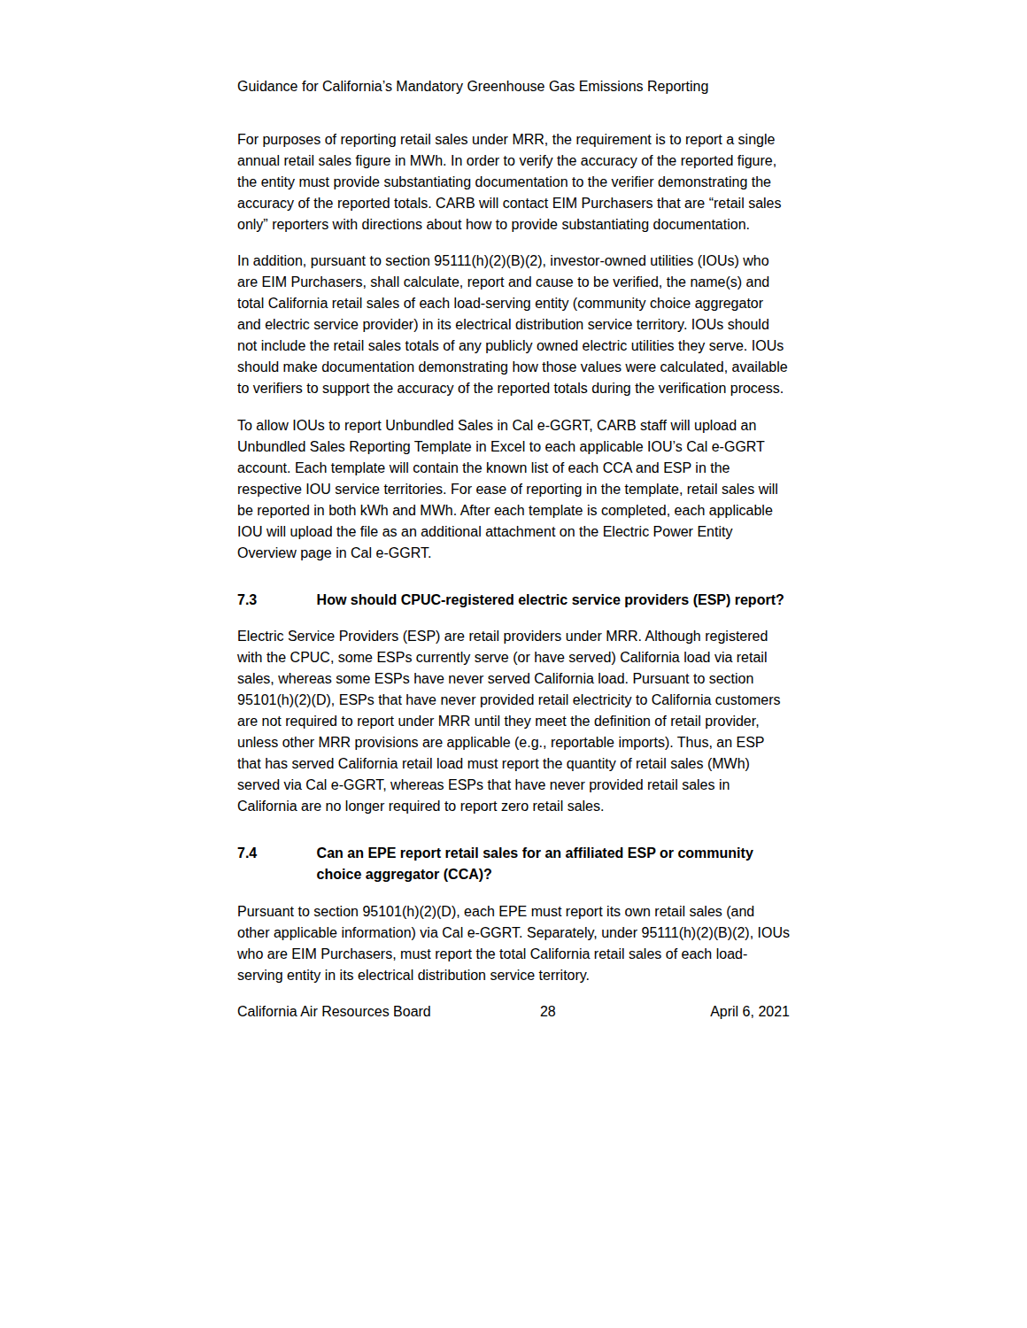Guidance for California’s Mandatory Greenhouse Gas Emissions Reporting
For purposes of reporting retail sales under MRR, the requirement is to report a single annual retail sales figure in MWh. In order to verify the accuracy of the reported figure, the entity must provide substantiating documentation to the verifier demonstrating the accuracy of the reported totals. CARB will contact EIM Purchasers that are “retail sales only” reporters with directions about how to provide substantiating documentation.
In addition, pursuant to section 95111(h)(2)(B)(2), investor-owned utilities (IOUs) who are EIM Purchasers, shall calculate, report and cause to be verified, the name(s) and total California retail sales of each load-serving entity (community choice aggregator and electric service provider) in its electrical distribution service territory. IOUs should not include the retail sales totals of any publicly owned electric utilities they serve. IOUs should make documentation demonstrating how those values were calculated, available to verifiers to support the accuracy of the reported totals during the verification process.
To allow IOUs to report Unbundled Sales in Cal e-GGRT, CARB staff will upload an Unbundled Sales Reporting Template in Excel to each applicable IOU’s Cal e-GGRT account. Each template will contain the known list of each CCA and ESP in the respective IOU service territories. For ease of reporting in the template, retail sales will be reported in both kWh and MWh. After each template is completed, each applicable IOU will upload the file as an additional attachment on the Electric Power Entity Overview page in Cal e-GGRT.
7.3 How should CPUC-registered electric service providers (ESP) report?
Electric Service Providers (ESP) are retail providers under MRR. Although registered with the CPUC, some ESPs currently serve (or have served) California load via retail sales, whereas some ESPs have never served California load. Pursuant to section 95101(h)(2)(D), ESPs that have never provided retail electricity to California customers are not required to report under MRR until they meet the definition of retail provider, unless other MRR provisions are applicable (e.g., reportable imports). Thus, an ESP that has served California retail load must report the quantity of retail sales (MWh) served via Cal e-GGRT, whereas ESPs that have never provided retail sales in California are no longer required to report zero retail sales.
7.4 Can an EPE report retail sales for an affiliated ESP or community choice aggregator (CCA)?
Pursuant to section 95101(h)(2)(D), each EPE must report its own retail sales (and other applicable information) via Cal e-GGRT. Separately, under 95111(h)(2)(B)(2), IOUs who are EIM Purchasers, must report the total California retail sales of each load-serving entity in its electrical distribution service territory.
California Air Resources Board 28 April 6, 2021